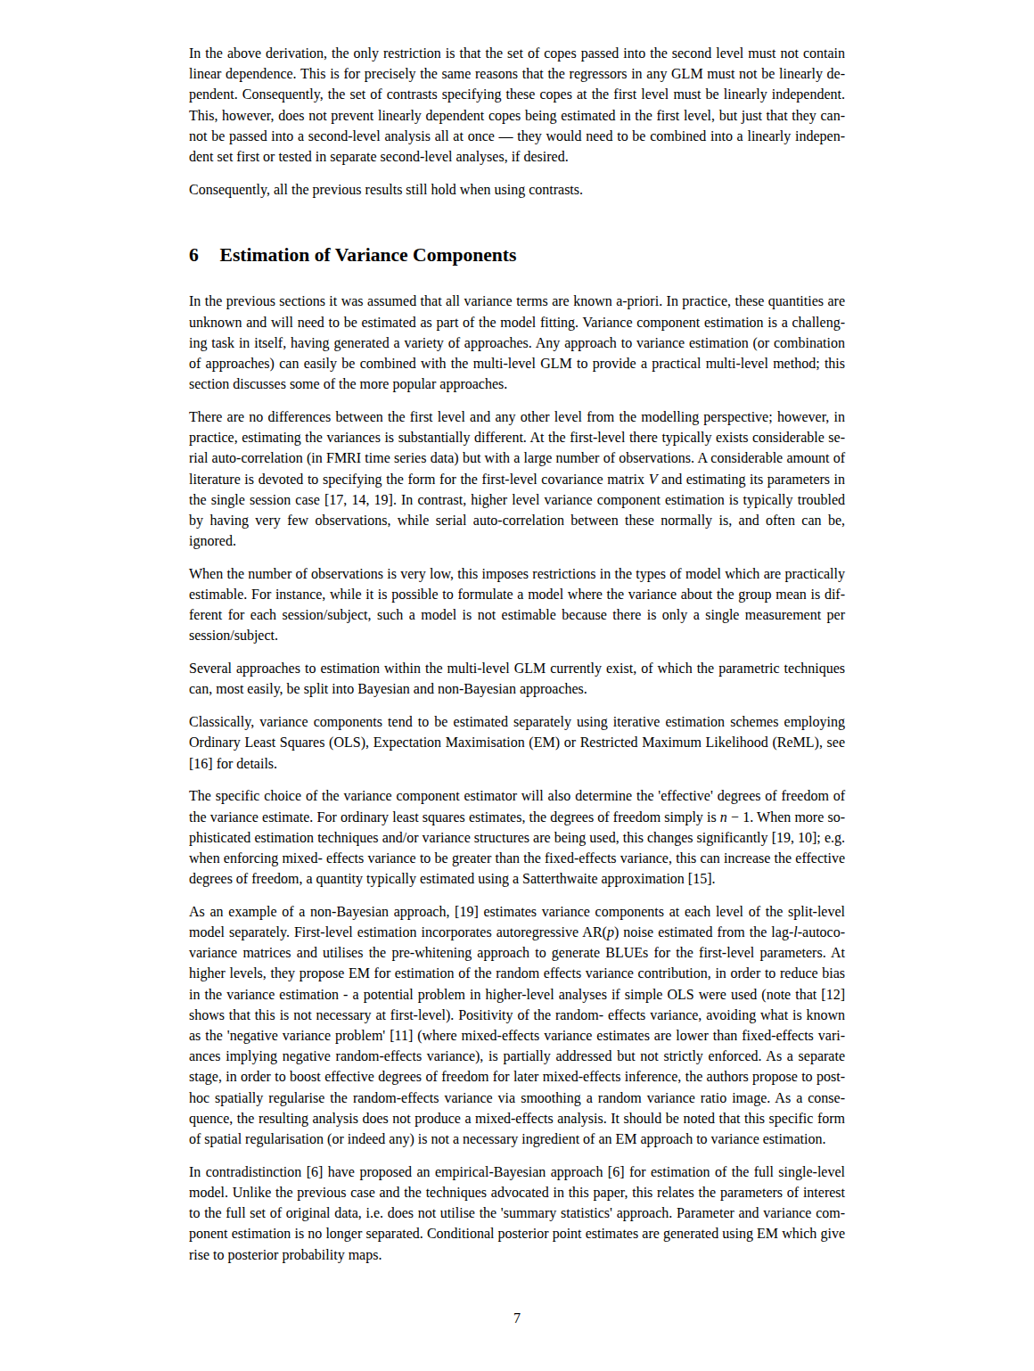In the above derivation, the only restriction is that the set of copes passed into the second level must not contain linear dependence. This is for precisely the same reasons that the regressors in any GLM must not be linearly dependent. Consequently, the set of contrasts specifying these copes at the first level must be linearly independent. This, however, does not prevent linearly dependent copes being estimated in the first level, but just that they cannot be passed into a second-level analysis all at once — they would need to be combined into a linearly independent set first or tested in separate second-level analyses, if desired.
Consequently, all the previous results still hold when using contrasts.
6 Estimation of Variance Components
In the previous sections it was assumed that all variance terms are known a-priori. In practice, these quantities are unknown and will need to be estimated as part of the model fitting. Variance component estimation is a challenging task in itself, having generated a variety of approaches. Any approach to variance estimation (or combination of approaches) can easily be combined with the multi-level GLM to provide a practical multi-level method; this section discusses some of the more popular approaches.
There are no differences between the first level and any other level from the modelling perspective; however, in practice, estimating the variances is substantially different. At the first-level there typically exists considerable serial auto-correlation (in FMRI time series data) but with a large number of observations. A considerable amount of literature is devoted to specifying the form for the first-level covariance matrix V and estimating its parameters in the single session case [17, 14, 19]. In contrast, higher level variance component estimation is typically troubled by having very few observations, while serial auto-correlation between these normally is, and often can be, ignored.
When the number of observations is very low, this imposes restrictions in the types of model which are practically estimable. For instance, while it is possible to formulate a model where the variance about the group mean is different for each session/subject, such a model is not estimable because there is only a single measurement per session/subject.
Several approaches to estimation within the multi-level GLM currently exist, of which the parametric techniques can, most easily, be split into Bayesian and non-Bayesian approaches.
Classically, variance components tend to be estimated separately using iterative estimation schemes employing Ordinary Least Squares (OLS), Expectation Maximisation (EM) or Restricted Maximum Likelihood (ReML), see [16] for details.
The specific choice of the variance component estimator will also determine the 'effective' degrees of freedom of the variance estimate. For ordinary least squares estimates, the degrees of freedom simply is n − 1. When more sophisticated estimation techniques and/or variance structures are being used, this changes significantly [19, 10]; e.g. when enforcing mixed- effects variance to be greater than the fixed-effects variance, this can increase the effective degrees of freedom, a quantity typically estimated using a Satterthwaite approximation [15].
As an example of a non-Bayesian approach, [19] estimates variance components at each level of the split-level model separately. First-level estimation incorporates autoregressive AR(p) noise estimated from the lag-l-autocovariance matrices and utilises the pre-whitening approach to generate BLUEs for the first-level parameters. At higher levels, they propose EM for estimation of the random effects variance contribution, in order to reduce bias in the variance estimation - a potential problem in higher-level analyses if simple OLS were used (note that [12] shows that this is not necessary at first-level). Positivity of the random- effects variance, avoiding what is known as the 'negative variance problem' [11] (where mixed-effects variance estimates are lower than fixed-effects variances implying negative random-effects variance), is partially addressed but not strictly enforced. As a separate stage, in order to boost effective degrees of freedom for later mixed-effects inference, the authors propose to post-hoc spatially regularise the random-effects variance via smoothing a random variance ratio image. As a consequence, the resulting analysis does not produce a mixed-effects analysis. It should be noted that this specific form of spatial regularisation (or indeed any) is not a necessary ingredient of an EM approach to variance estimation.
In contradistinction [6] have proposed an empirical-Bayesian approach [6] for estimation of the full single-level model. Unlike the previous case and the techniques advocated in this paper, this relates the parameters of interest to the full set of original data, i.e. does not utilise the 'summary statistics' approach. Parameter and variance component estimation is no longer separated. Conditional posterior point estimates are generated using EM which give rise to posterior probability maps.
7